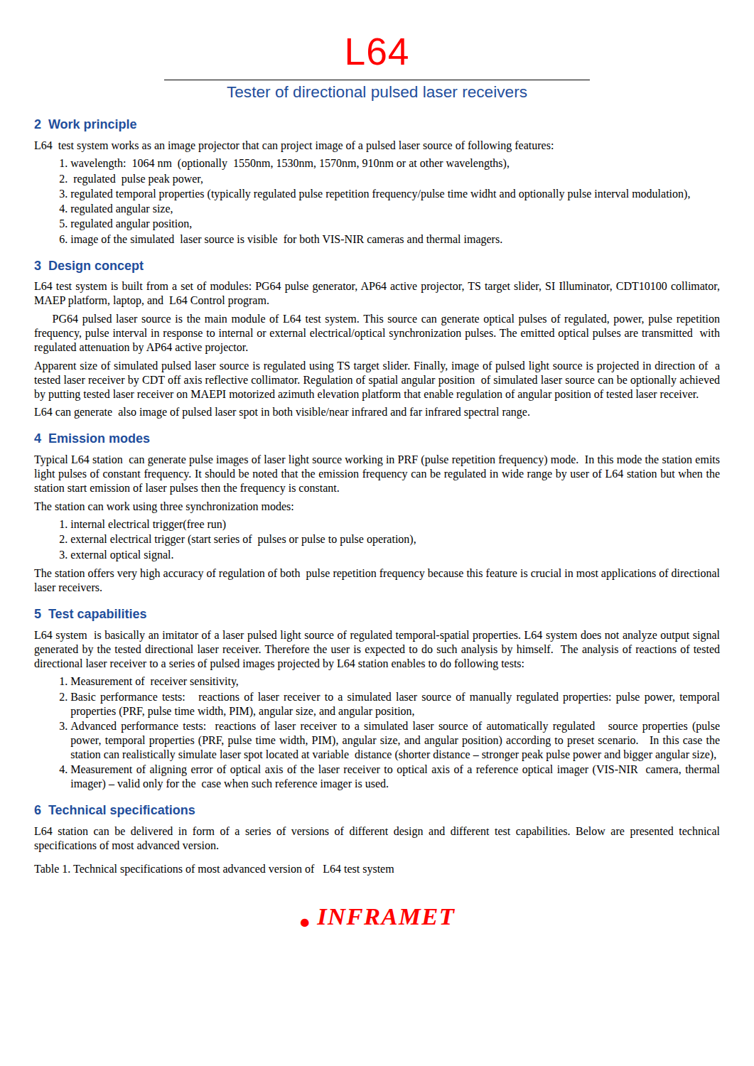L64
Tester of directional pulsed laser receivers
2 Work principle
L64 test system works as an image projector that can project image of a pulsed laser source of following features:
wavelength: 1064 nm (optionally 1550nm, 1530nm, 1570nm, 910nm or at other wavelengths),
regulated pulse peak power,
regulated temporal properties (typically regulated pulse repetition frequency/pulse time widht and optionally pulse interval modulation),
regulated angular size,
regulated angular position,
image of the simulated laser source is visible for both VIS-NIR cameras and thermal imagers.
3 Design concept
L64 test system is built from a set of modules: PG64 pulse generator, AP64 active projector, TS target slider, SI Illuminator, CDT10100 collimator, MAEP platform, laptop, and L64 Control program.
PG64 pulsed laser source is the main module of L64 test system. This source can generate optical pulses of regulated, power, pulse repetition frequency, pulse interval in response to internal or external electrical/optical synchronization pulses. The emitted optical pulses are transmitted with regulated attenuation by AP64 active projector.
Apparent size of simulated pulsed laser source is regulated using TS target slider. Finally, image of pulsed light source is projected in direction of a tested laser receiver by CDT off axis reflective collimator. Regulation of spatial angular position of simulated laser source can be optionally achieved by putting tested laser receiver on MAEPI motorized azimuth elevation platform that enable regulation of angular position of tested laser receiver.
L64 can generate also image of pulsed laser spot in both visible/near infrared and far infrared spectral range.
4 Emission modes
Typical L64 station can generate pulse images of laser light source working in PRF (pulse repetition frequency) mode. In this mode the station emits light pulses of constant frequency. It should be noted that the emission frequency can be regulated in wide range by user of L64 station but when the station start emission of laser pulses then the frequency is constant.
The station can work using three synchronization modes:
internal electrical trigger(free run)
external electrical trigger (start series of pulses or pulse to pulse operation),
external optical signal.
The station offers very high accuracy of regulation of both pulse repetition frequency because this feature is crucial in most applications of directional laser receivers.
5 Test capabilities
L64 system is basically an imitator of a laser pulsed light source of regulated temporal-spatial properties. L64 system does not analyze output signal generated by the tested directional laser receiver. Therefore the user is expected to do such analysis by himself. The analysis of reactions of tested directional laser receiver to a series of pulsed images projected by L64 station enables to do following tests:
Measurement of receiver sensitivity,
Basic performance tests: reactions of laser receiver to a simulated laser source of manually regulated properties: pulse power, temporal properties (PRF, pulse time width, PIM), angular size, and angular position,
Advanced performance tests: reactions of laser receiver to a simulated laser source of automatically regulated source properties (pulse power, temporal properties (PRF, pulse time width, PIM), angular size, and angular position) according to preset scenario. In this case the station can realistically simulate laser spot located at variable distance (shorter distance – stronger peak pulse power and bigger angular size),
Measurement of aligning error of optical axis of the laser receiver to optical axis of a reference optical imager (VIS-NIR camera, thermal imager) – valid only for the case when such reference imager is used.
6 Technical specifications
L64 station can be delivered in form of a series of versions of different design and different test capabilities. Below are presented technical specifications of most advanced version.
Table 1. Technical specifications of most advanced version of L64 test system
●INFRAMET